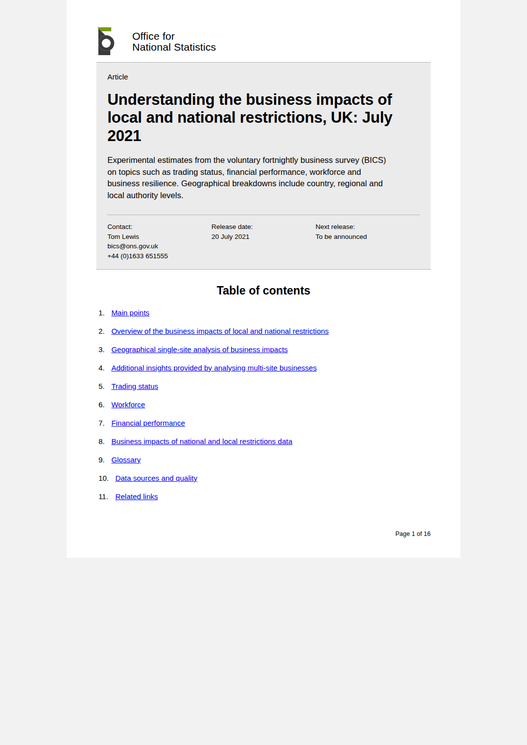Office for
National Statistics
Article
Understanding the business impacts of local and national restrictions, UK: July 2021
Experimental estimates from the voluntary fortnightly business survey (BICS) on topics such as trading status, financial performance, workforce and business resilience. Geographical breakdowns include country, regional and local authority levels.
Contact:
Tom Lewis
bics@ons.gov.uk
+44 (0)1633 651555
Release date:
20 July 2021
Next release:
To be announced
Table of contents
Main points
Overview of the business impacts of local and national restrictions
Geographical single-site analysis of business impacts
Additional insights provided by analysing multi-site businesses
Trading status
Workforce
Financial performance
Business impacts of national and local restrictions data
Glossary
Data sources and quality
Related links
Page 1 of 16